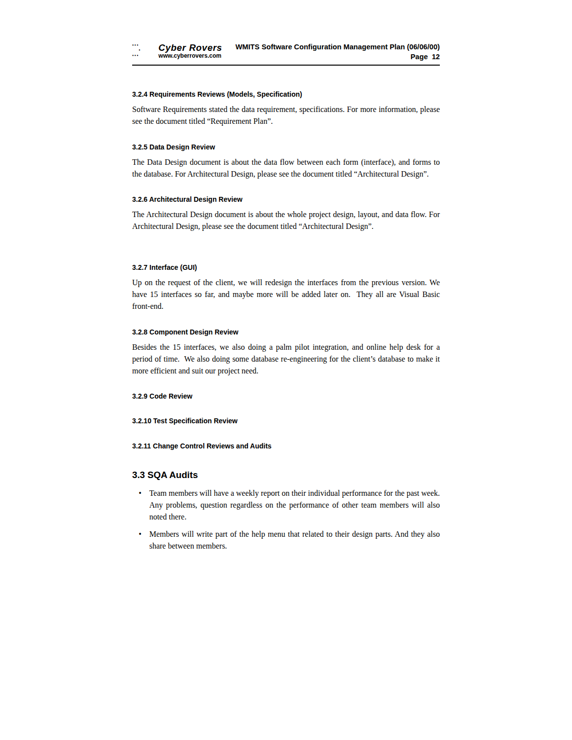•••
•
•••
Cyber Rovers
www.cyberrovers.com
WMITS Software Configuration Management Plan (06/06/00) Page 12
3.2.4 Requirements Reviews (Models, Specification)
Software Requirements stated the data requirement, specifications. For more information, please see the document titled “Requirement Plan”.
3.2.5 Data Design Review
The Data Design document is about the data flow between each form (interface), and forms to the database. For Architectural Design, please see the document titled “Architectural Design”.
3.2.6 Architectural Design Review
The Architectural Design document is about the whole project design, layout, and data flow. For Architectural Design, please see the document titled “Architectural Design”.
3.2.7 Interface (GUI)
Up on the request of the client, we will redesign the interfaces from the previous version. We have 15 interfaces so far, and maybe more will be added later on. They all are Visual Basic front-end.
3.2.8 Component Design Review
Besides the 15 interfaces, we also doing a palm pilot integration, and online help desk for a period of time. We also doing some database re-engineering for the client’s database to make it more efficient and suit our project need.
3.2.9 Code Review
3.2.10 Test Specification Review
3.2.11 Change Control Reviews and Audits
3.3 SQA Audits
Team members will have a weekly report on their individual performance for the past week. Any problems, question regardless on the performance of other team members will also noted there.
Members will write part of the help menu that related to their design parts. And they also share between members.